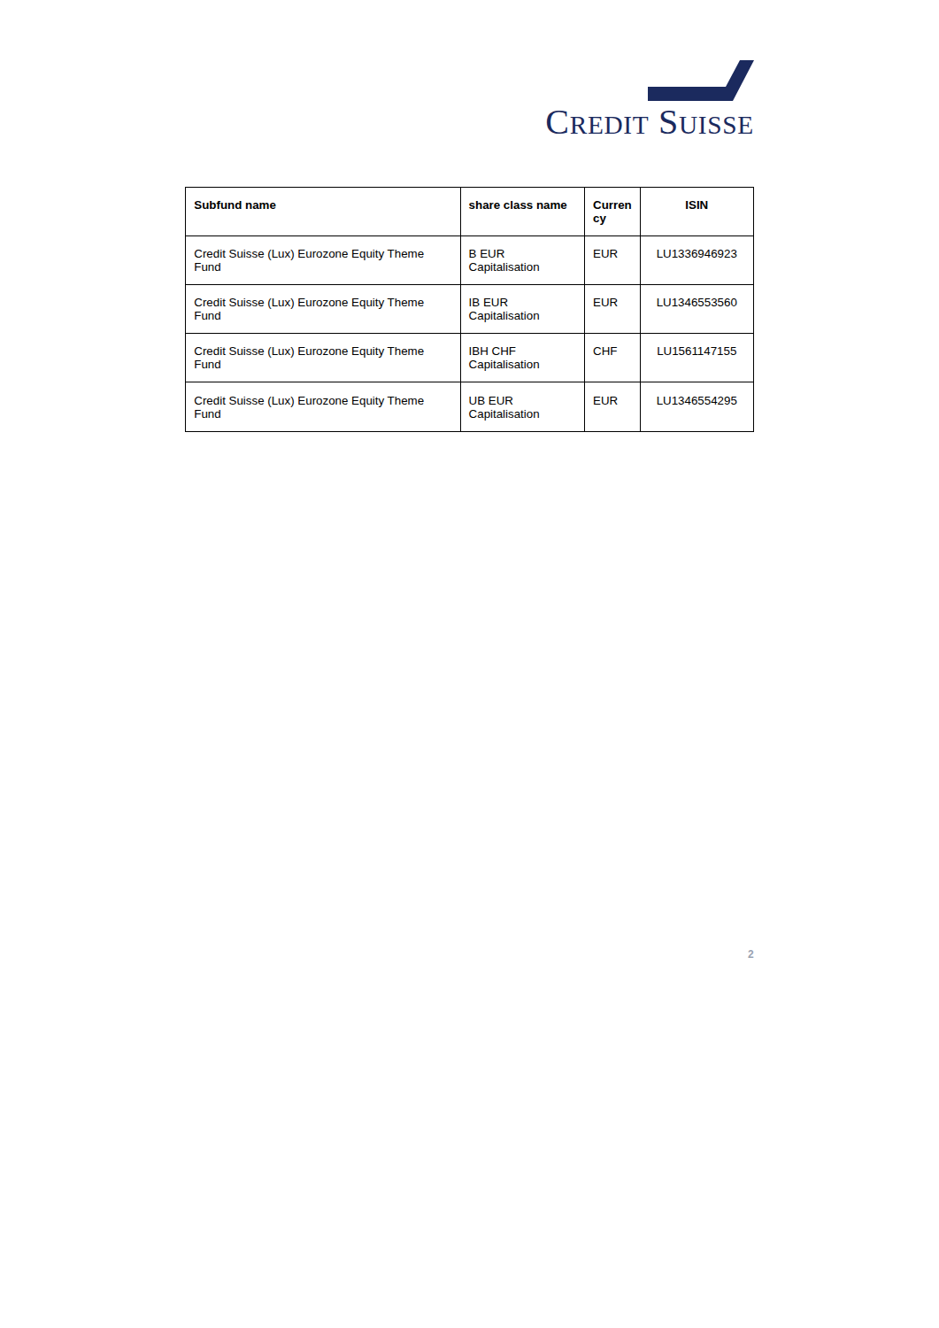CREDIT SUISSE
| Subfund name | share class name | Curren cy | ISIN |
| --- | --- | --- | --- |
| Credit Suisse (Lux) Eurozone Equity Theme Fund | B EUR Capitalisation | EUR | LU1336946923 |
| Credit Suisse (Lux) Eurozone Equity Theme Fund | IB EUR Capitalisation | EUR | LU1346553560 |
| Credit Suisse (Lux) Eurozone Equity Theme Fund | IBH CHF Capitalisation | CHF | LU1561147155 |
| Credit Suisse (Lux) Eurozone Equity Theme Fund | UB EUR Capitalisation | EUR | LU1346554295 |
2